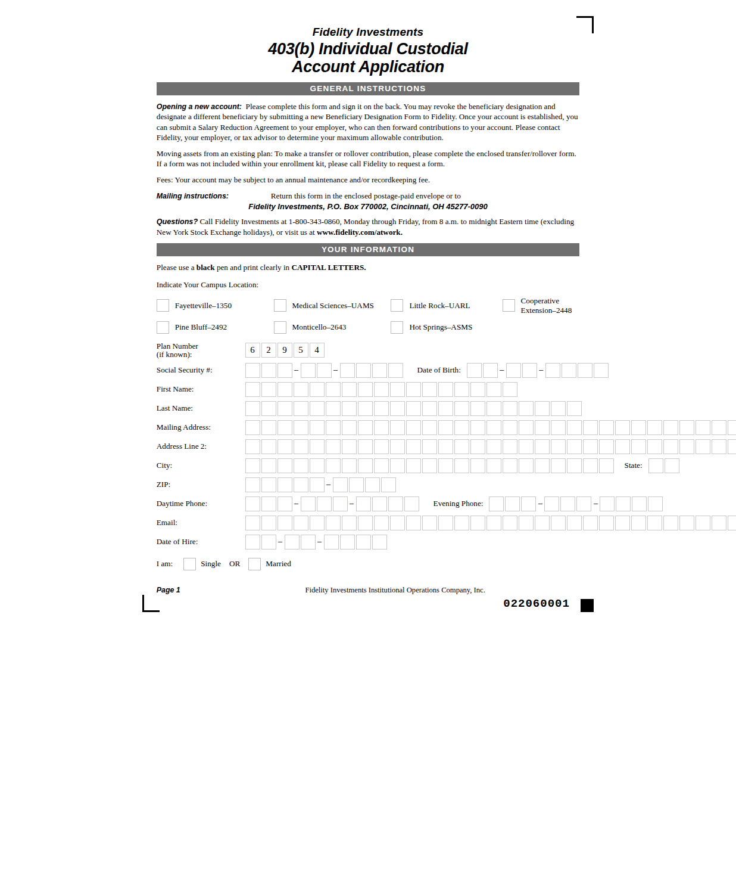Fidelity Investments
403(b) Individual Custodial
Account Application
GENERAL INSTRUCTIONS
Opening a new account: Please complete this form and sign it on the back. You may revoke the beneficiary designation and designate a different beneficiary by submitting a new Beneficiary Designation Form to Fidelity. Once your account is established, you can submit a Salary Reduction Agreement to your employer, who can then forward contributions to your account. Please contact Fidelity, your employer, or tax advisor to determine your maximum allowable contribution.
Moving assets from an existing plan: To make a transfer or rollover contribution, please complete the enclosed transfer/rollover form. If a form was not included within your enrollment kit, please call Fidelity to request a form.
Fees: Your account may be subject to an annual maintenance and/or recordkeeping fee.
Mailing instructions:
Return this form in the enclosed postage-paid envelope or to
Fidelity Investments, P.O. Box 770002, Cincinnati, OH 45277-0090
Questions? Call Fidelity Investments at 1-800-343-0860, Monday through Friday, from 8 a.m. to midnight Eastern time (excluding New York Stock Exchange holidays), or visit us at www.fidelity.com/atwork.
YOUR INFORMATION
Please use a black pen and print clearly in CAPITAL LETTERS.
Indicate Your Campus Location:
Fayetteville–1350
Medical Sciences–UAMS
Little Rock–UARL
Cooperative Extension–2448
Pine Bluff–2492
Monticello–2643
Hot Springs–ASMS
Plan Number
(if known):
6 2 9 5 4
Social Security #:
– –
Date of Birth:
– –
First Name:
Last Name:
Mailing Address:
Address Line 2:
City:
State:
ZIP:
–
Daytime Phone:
– –
Evening Phone:
– –
Email:
Date of Hire:
– –
I am: Single OR Married
Page 1
Fidelity Investments Institutional Operations Company, Inc.
022060001